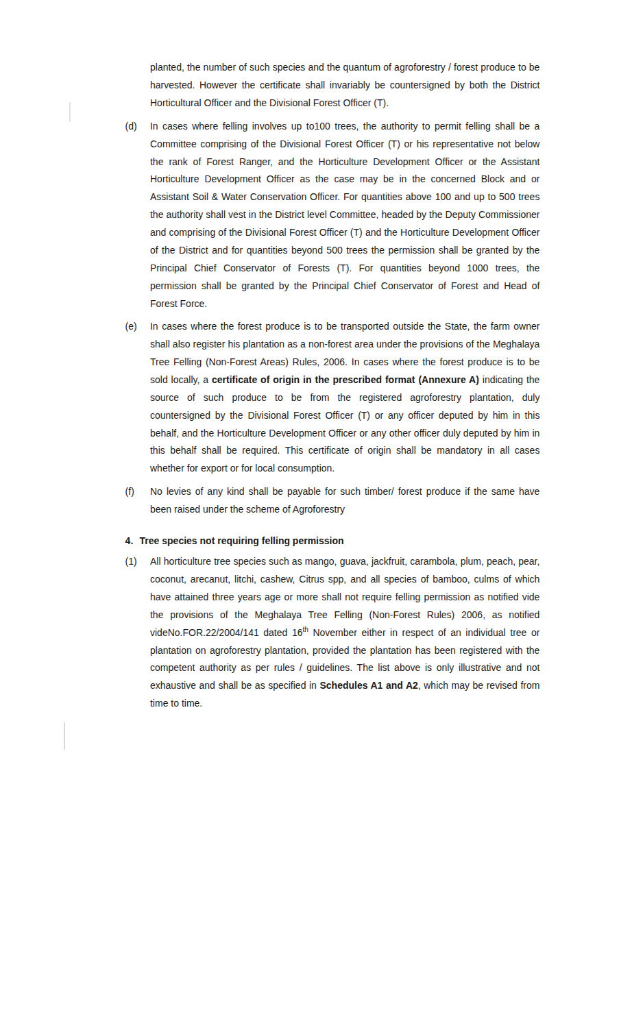planted, the number of such species and the quantum of agroforestry / forest produce to be harvested. However the certificate shall invariably be countersigned by both the District Horticultural Officer and the Divisional Forest Officer (T).
(d) In cases where felling involves up to100 trees, the authority to permit felling shall be a Committee comprising of the Divisional Forest Officer (T) or his representative not below the rank of Forest Ranger, and the Horticulture Development Officer or the Assistant Horticulture Development Officer as the case may be in the concerned Block and or Assistant Soil & Water Conservation Officer. For quantities above 100 and up to 500 trees the authority shall vest in the District level Committee, headed by the Deputy Commissioner and comprising of the Divisional Forest Officer (T) and the Horticulture Development Officer of the District and for quantities beyond 500 trees the permission shall be granted by the Principal Chief Conservator of Forests (T). For quantities beyond 1000 trees, the permission shall be granted by the Principal Chief Conservator of Forest and Head of Forest Force.
(e) In cases where the forest produce is to be transported outside the State, the farm owner shall also register his plantation as a non-forest area under the provisions of the Meghalaya Tree Felling (Non-Forest Areas) Rules, 2006. In cases where the forest produce is to be sold locally, a certificate of origin in the prescribed format (Annexure A) indicating the source of such produce to be from the registered agroforestry plantation, duly countersigned by the Divisional Forest Officer (T) or any officer deputed by him in this behalf, and the Horticulture Development Officer or any other officer duly deputed by him in this behalf shall be required. This certificate of origin shall be mandatory in all cases whether for export or for local consumption.
(f) No levies of any kind shall be payable for such timber/ forest produce if the same have been raised under the scheme of Agroforestry
4. Tree species not requiring felling permission
(1) All horticulture tree species such as mango, guava, jackfruit, carambola, plum, peach, pear, coconut, arecanut, litchi, cashew, Citrus spp, and all species of bamboo, culms of which have attained three years age or more shall not require felling permission as notified vide the provisions of the Meghalaya Tree Felling (Non-Forest Rules) 2006, as notified videNo.FOR.22/2004/141 dated 16th November either in respect of an individual tree or plantation on agroforestry plantation, provided the plantation has been registered with the competent authority as per rules / guidelines. The list above is only illustrative and not exhaustive and shall be as specified in Schedules A1 and A2, which may be revised from time to time.